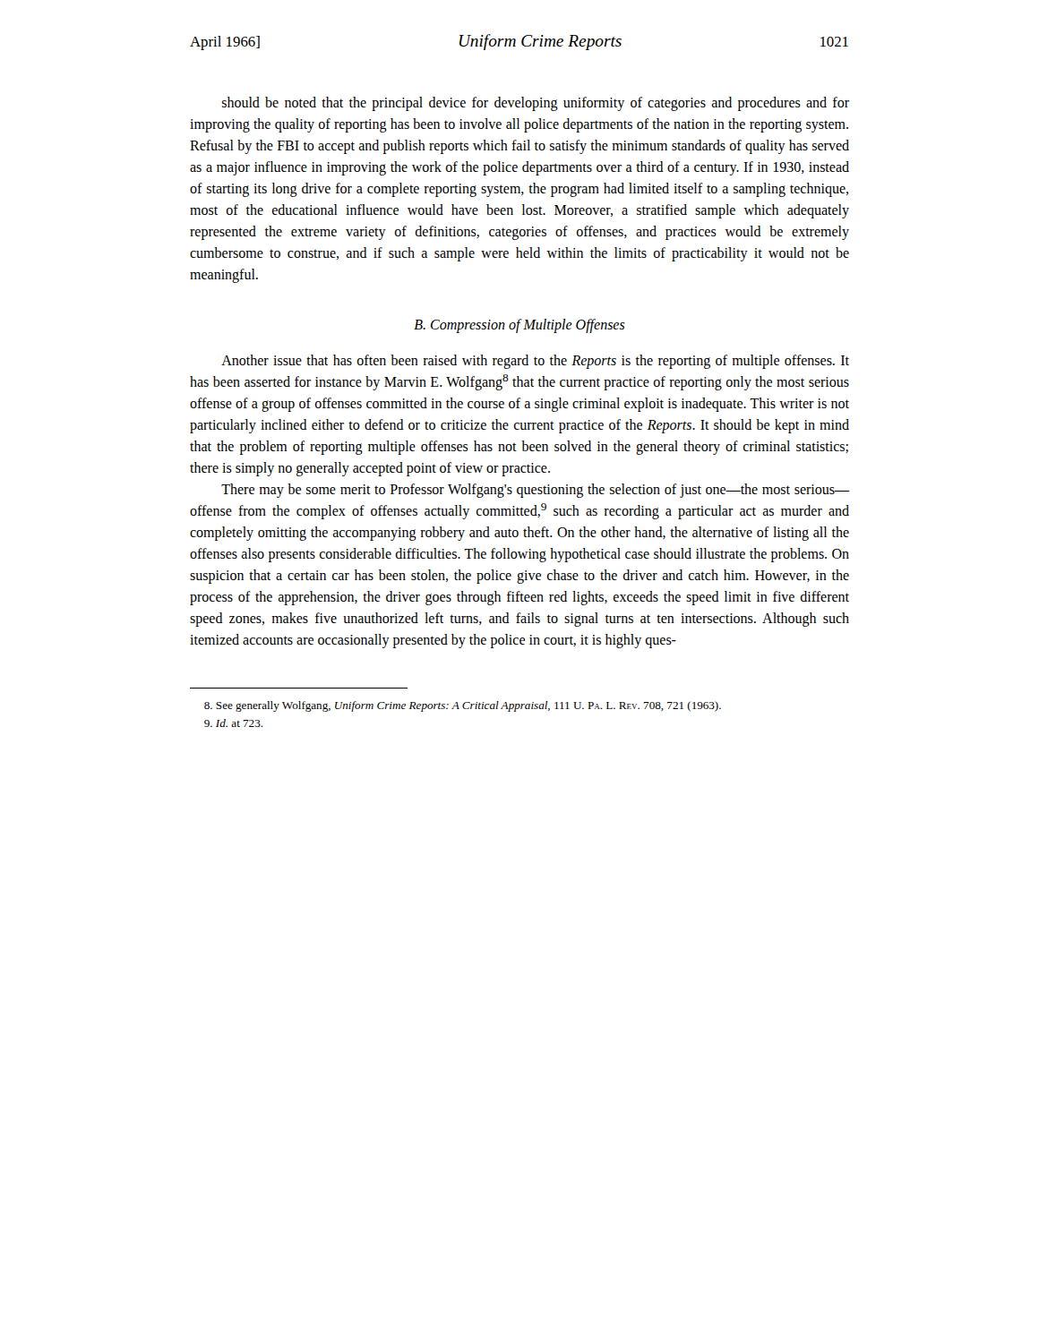April 1966] Uniform Crime Reports 1021
should be noted that the principal device for developing uniformity of categories and procedures and for improving the quality of reporting has been to involve all police departments of the nation in the reporting system. Refusal by the FBI to accept and publish reports which fail to satisfy the minimum standards of quality has served as a major influence in improving the work of the police departments over a third of a century. If in 1930, instead of starting its long drive for a complete reporting system, the program had limited itself to a sampling technique, most of the educational influence would have been lost. Moreover, a stratified sample which adequately represented the extreme variety of definitions, categories of offenses, and practices would be extremely cumbersome to construe, and if such a sample were held within the limits of practicability it would not be meaningful.
B. Compression of Multiple Offenses
Another issue that has often been raised with regard to the Reports is the reporting of multiple offenses. It has been asserted for instance by Marvin E. Wolfgang8 that the current practice of reporting only the most serious offense of a group of offenses committed in the course of a single criminal exploit is inadequate. This writer is not particularly inclined either to defend or to criticize the current practice of the Reports. It should be kept in mind that the problem of reporting multiple offenses has not been solved in the general theory of criminal statistics; there is simply no generally accepted point of view or practice.
There may be some merit to Professor Wolfgang's questioning the selection of just one—the most serious—offense from the complex of offenses actually committed,9 such as recording a particular act as murder and completely omitting the accompanying robbery and auto theft. On the other hand, the alternative of listing all the offenses also presents considerable difficulties. The following hypothetical case should illustrate the problems. On suspicion that a certain car has been stolen, the police give chase to the driver and catch him. However, in the process of the apprehension, the driver goes through fifteen red lights, exceeds the speed limit in five different speed zones, makes five unauthorized left turns, and fails to signal turns at ten intersections. Although such itemized accounts are occasionally presented by the police in court, it is highly ques-
8. See generally Wolfgang, Uniform Crime Reports: A Critical Appraisal, 111 U. Pa. L. Rev. 708, 721 (1963).
9. Id. at 723.